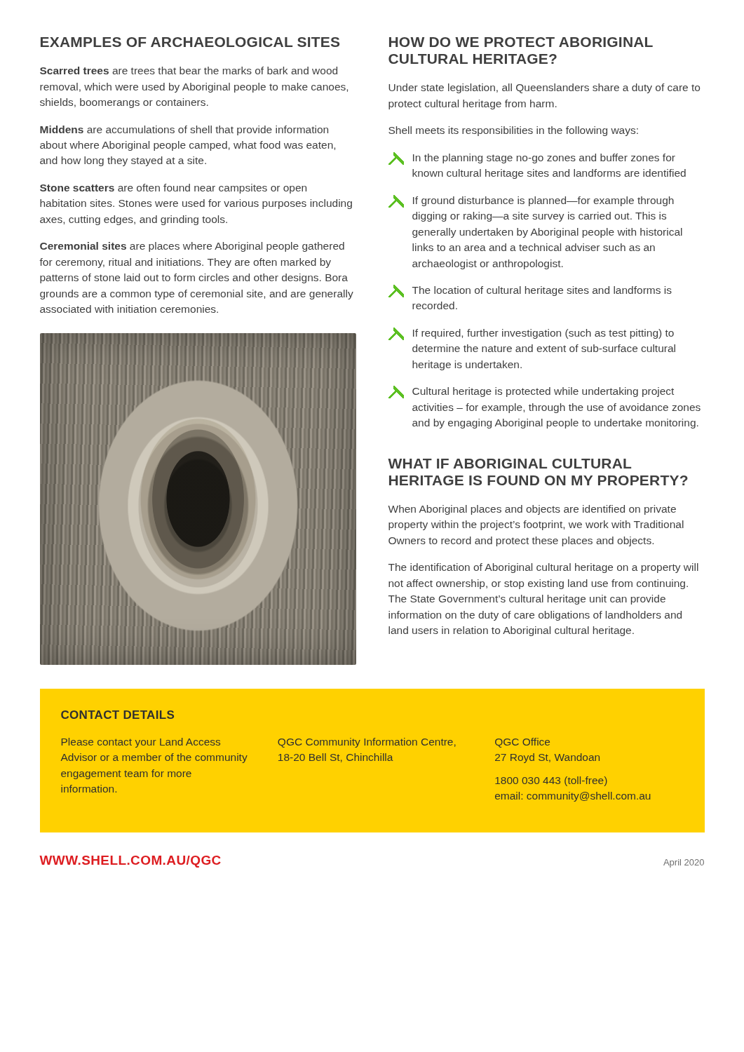Examples of archaeological sites
Scarred trees are trees that bear the marks of bark and wood removal, which were used by Aboriginal people to make canoes, shields, boomerangs or containers.
Middens are accumulations of shell that provide information about where Aboriginal people camped, what food was eaten, and how long they stayed at a site.
Stone scatters are often found near campsites or open habitation sites. Stones were used for various purposes including axes, cutting edges, and grinding tools.
Ceremonial sites are places where Aboriginal people gathered for ceremony, ritual and initiations. They are often marked by patterns of stone laid out to form circles and other designs. Bora grounds are a common type of ceremonial site, and are generally associated with initiation ceremonies.
How do we protect Aboriginal cultural heritage?
Under state legislation, all Queenslanders share a duty of care to protect cultural heritage from harm.
Shell meets its responsibilities in the following ways:
In the planning stage no-go zones and buffer zones for known cultural heritage sites and landforms are identified
If ground disturbance is planned—for example through digging or raking—a site survey is carried out. This is generally undertaken by Aboriginal people with historical links to an area and a technical adviser such as an archaeologist or anthropologist.
The location of cultural heritage sites and landforms is recorded.
If required, further investigation (such as test pitting) to determine the nature and extent of sub-surface cultural heritage is undertaken.
Cultural heritage is protected while undertaking project activities – for example, through the use of avoidance zones and by engaging Aboriginal people to undertake monitoring.
What if Aboriginal cultural heritage is found on my property?
When Aboriginal places and objects are identified on private property within the project’s footprint, we work with Traditional Owners to record and protect these places and objects.
The identification of Aboriginal cultural heritage on a property will not affect ownership, or stop existing land use from continuing. The State Government’s cultural heritage unit can provide information on the duty of care obligations of landholders and land users in relation to Aboriginal cultural heritage.
Contact details
Please contact your Land Access Advisor or a member of the community engagement team for more information.
QGC Community Information Centre,
18-20 Bell St, Chinchilla
QGC Office
27 Royd St, Wandoan
1800 030 443 (toll-free)
email: community@shell.com.au
www.shell.com.au/qgc April 2020